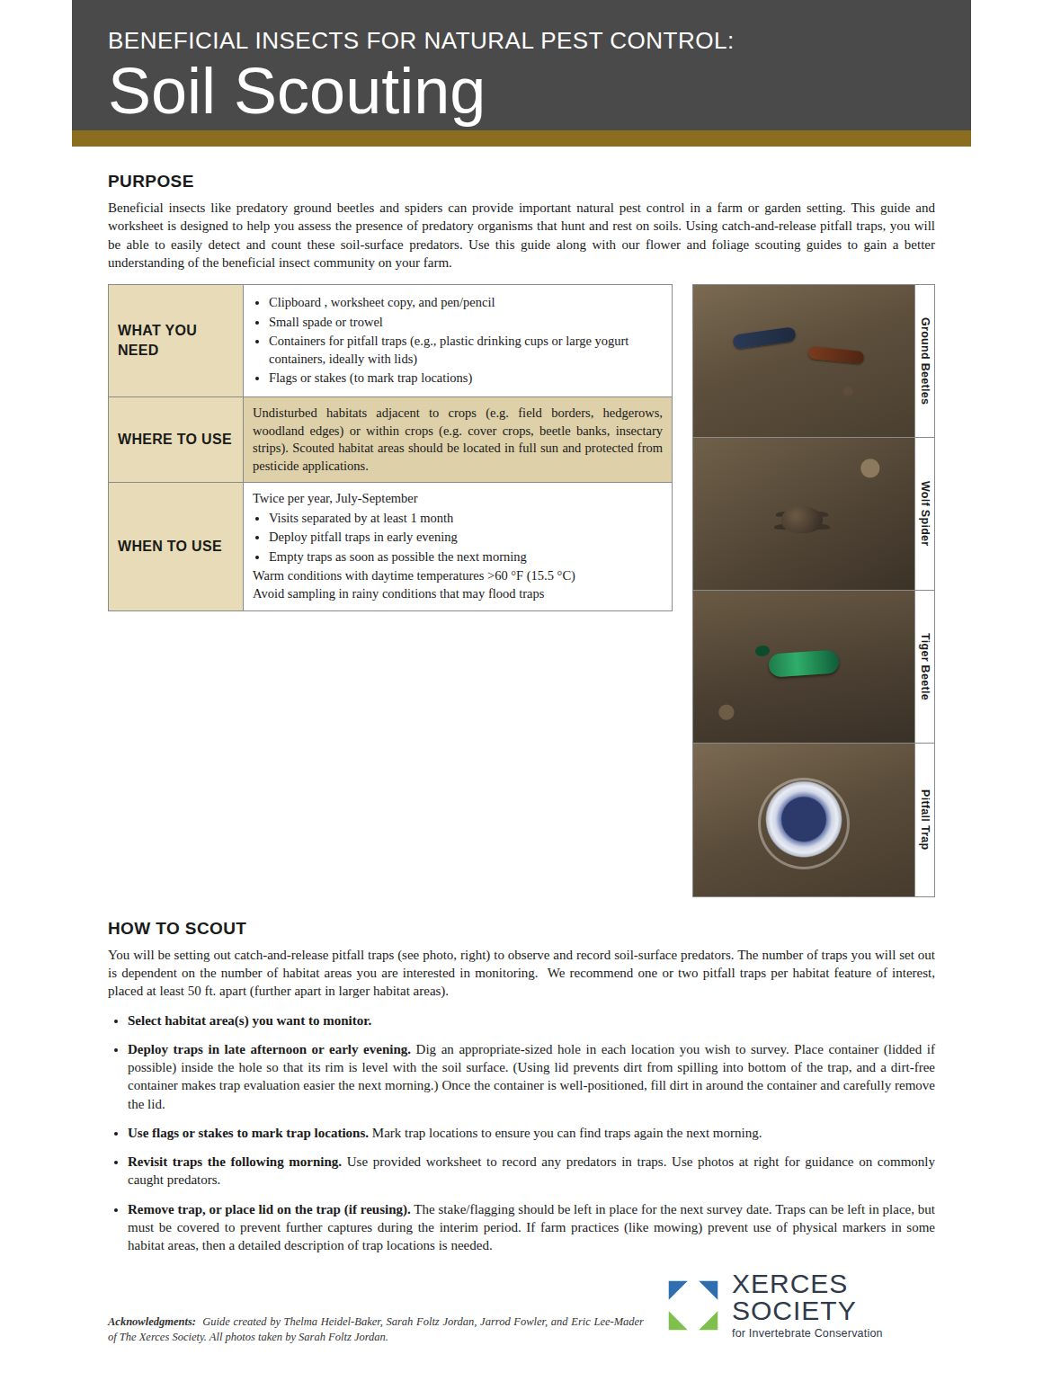BENEFICIAL INSECTS FOR NATURAL PEST CONTROL:
Soil Scouting
PURPOSE
Beneficial insects like predatory ground beetles and spiders can provide important natural pest control in a farm or garden setting. This guide and worksheet is designed to help you assess the presence of predatory organisms that hunt and rest on soils. Using catch-and-release pitfall traps, you will be able to easily detect and count these soil-surface predators. Use this guide along with our flower and foliage scouting guides to gain a better understanding of the beneficial insect community on your farm.
| WHAT YOU NEED | Clipboard , worksheet copy, and pen/pencil Small spade or trowel Containers for pitfall traps (e.g., plastic drinking cups or large yogurt containers, ideally with lids) Flags or stakes (to mark trap locations) |
| WHERE TO USE | Undisturbed habitats adjacent to crops (e.g. field borders, hedgerows, woodland edges) or within crops (e.g. cover crops, beetle banks, insectary strips). Scouted habitat areas should be located in full sun and protected from pesticide applications. |
| WHEN TO USE | Twice per year, July-September Visits separated by at least 1 month Deploy pitfall traps in early evening Empty traps as soon as possible the next morning Warm conditions with daytime temperatures >60 °F (15.5 °C) Avoid sampling in rainy conditions that may flood traps |
Ground Beetles
Wolf Spider
Tiger Beetle
Pitfall Trap
HOW TO SCOUT
You will be setting out catch-and-release pitfall traps (see photo, right) to observe and record soil-surface predators. The number of traps you will set out is dependent on the number of habitat areas you are interested in monitoring. We recommend one or two pitfall traps per habitat feature of interest, placed at least 50 ft. apart (further apart in larger habitat areas).
Select habitat area(s) you want to monitor.
Deploy traps in late afternoon or early evening. Dig an appropriate-sized hole in each location you wish to survey. Place container (lidded if possible) inside the hole so that its rim is level with the soil surface. (Using lid prevents dirt from spilling into bottom of the trap, and a dirt-free container makes trap evaluation easier the next morning.) Once the container is well-positioned, fill dirt in around the container and carefully remove the lid.
Use flags or stakes to mark trap locations. Mark trap locations to ensure you can find traps again the next morning.
Revisit traps the following morning. Use provided worksheet to record any predators in traps. Use photos at right for guidance on commonly caught predators.
Remove trap, or place lid on the trap (if reusing). The stake/flagging should be left in place for the next survey date. Traps can be left in place, but must be covered to prevent further captures during the interim period. If farm practices (like mowing) prevent use of physical markers in some habitat areas, then a detailed description of trap locations is needed.
Acknowledgments: Guide created by Thelma Heidel-Baker, Sarah Foltz Jordan, Jarrod Fowler, and Eric Lee-Mader of The Xerces Society. All photos taken by Sarah Foltz Jordan.
XERCES
SOCIETY
for Invertebrate Conservation